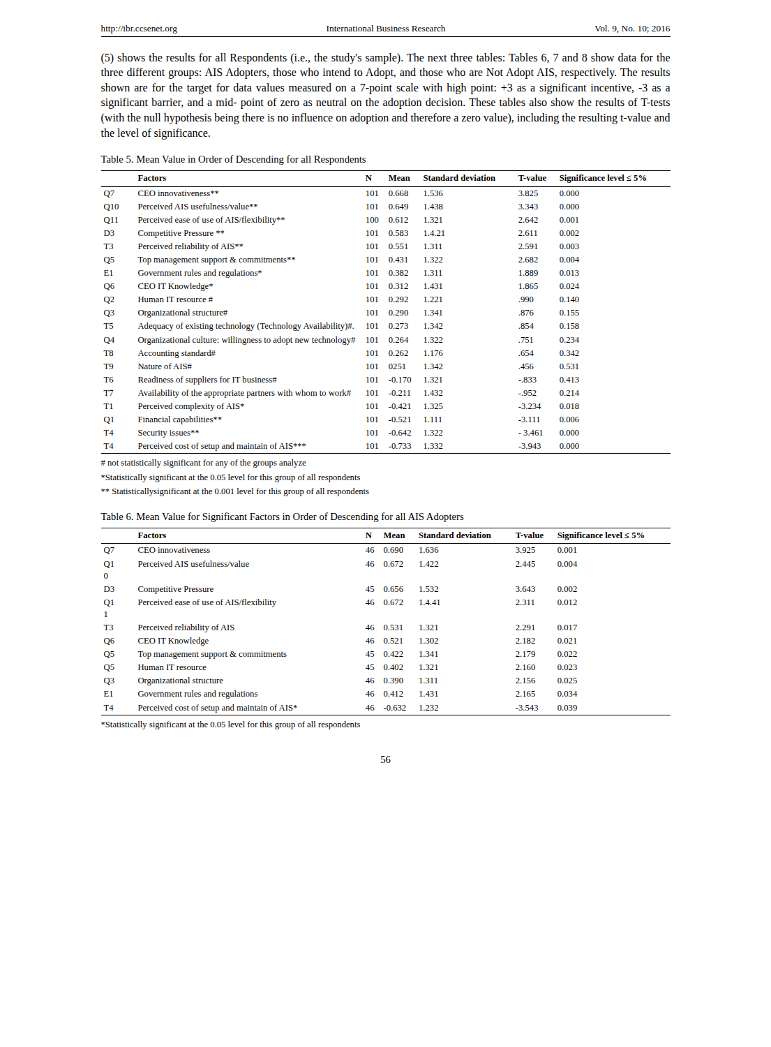http://ibr.ccsenet.org
International Business Research
Vol. 9, No. 10; 2016
(5) shows the results for all Respondents (i.e., the study's sample). The next three tables: Tables 6, 7 and 8 show data for the three different groups: AIS Adopters, those who intend to Adopt, and those who are Not Adopt AIS, respectively. The results shown are for the target for data values measured on a 7-point scale with high point: +3 as a significant incentive, -3 as a significant barrier, and a mid- point of zero as neutral on the adoption decision. These tables also show the results of T-tests (with the null hypothesis being there is no influence on adoption and therefore a zero value), including the resulting t-value and the level of significance.
Table 5. Mean Value in Order of Descending for all Respondents
| | Factors | N | Mean | Standard deviation | T-value | Significance level ≤ 5% |
| --- | --- | --- | --- | --- | --- | --- |
| Q7 | CEO innovativeness** | 101 | 0.668 | 1.536 | 3.825 | 0.000 |
| Q10 | Perceived AIS usefulness/value** | 101 | 0.649 | 1.438 | 3.343 | 0.000 |
| Q11 | Perceived ease of use of AIS/flexibility** | 100 | 0.612 | 1.321 | 2.642 | 0.001 |
| D3 | Competitive Pressure ** | 101 | 0.583 | 1.4.21 | 2.611 | 0.002 |
| T3 | Perceived reliability of AIS** | 101 | 0.551 | 1.311 | 2.591 | 0.003 |
| Q5 | Top management support & commitments** | 101 | 0.431 | 1.322 | 2.682 | 0.004 |
| E1 | Government rules and regulations* | 101 | 0.382 | 1.311 | 1.889 | 0.013 |
| Q6 | CEO IT Knowledge* | 101 | 0.312 | 1.431 | 1.865 | 0.024 |
| Q2 | Human IT resource # | 101 | 0.292 | 1.221 | .990 | 0.140 |
| Q3 | Organizational structure# | 101 | 0.290 | 1.341 | .876 | 0.155 |
| T5 | Adequacy of existing technology (Technology Availability)#. | 101 | 0.273 | 1.342 | .854 | 0.158 |
| Q4 | Organizational culture: willingness to adopt new technology# | 101 | 0.264 | 1.322 | .751 | 0.234 |
| T8 | Accounting standard# | 101 | 0.262 | 1.176 | .654 | 0.342 |
| T9 | Nature of AIS# | 101 | 0251 | 1.342 | .456 | 0.531 |
| T6 | Readiness of suppliers for IT business# | 101 | -0.170 | 1.321 | -.833 | 0.413 |
| T7 | Availability of the appropriate partners with whom to work# | 101 | -0.211 | 1.432 | -.952 | 0.214 |
| T1 | Perceived complexity of AIS* | 101 | -0.421 | 1.325 | -3.234 | 0.018 |
| Q1 | Financial capabilities** | 101 | -0.521 | 1.111 | -3.111 | 0.006 |
| T4 | Security issues** | 101 | -0.642 | 1.322 | - 3.461 | 0.000 |
| T4 | Perceived cost of setup and maintain of AIS*** | 101 | -0.733 | 1.332 | -3.943 | 0.000 |
# not statistically significant for any of the groups analyze
*Statistically significant at the 0.05 level for this group of all respondents
** Statisticallysignificant at the 0.001 level for this group of all respondents
Table 6. Mean Value for Significant Factors in Order of Descending for all AIS Adopters
| | Factors | N | Mean | Standard deviation | T-value | Significance level ≤ 5% |
| --- | --- | --- | --- | --- | --- | --- |
| Q7 | CEO innovativeness | 46 | 0.690 | 1.636 | 3.925 | 0.001 |
| Q1 0 | Perceived AIS usefulness/value | 46 | 0.672 | 1.422 | 2.445 | 0.004 |
| D3 | Competitive Pressure | 45 | 0.656 | 1.532 | 3.643 | 0.002 |
| Q1 1 | Perceived ease of use of AIS/flexibility | 46 | 0.672 | 1.4.41 | 2.311 | 0.012 |
| T3 | Perceived reliability of AIS | 46 | 0.531 | 1.321 | 2.291 | 0.017 |
| Q6 | CEO IT Knowledge | 46 | 0.521 | 1.302 | 2.182 | 0.021 |
| Q5 | Top management support & commitments | 45 | 0.422 | 1.341 | 2.179 | 0.022 |
| Q5 | Human IT resource | 45 | 0.402 | 1.321 | 2.160 | 0.023 |
| Q3 | Organizational structure | 46 | 0.390 | 1.311 | 2.156 | 0.025 |
| E1 | Government rules and regulations | 46 | 0.412 | 1.431 | 2.165 | 0.034 |
| T4 | Perceived cost of setup and maintain of AIS* | 46 | -0.632 | 1.232 | -3.543 | 0.039 |
*Statistically significant at the 0.05 level for this group of all respondents
56